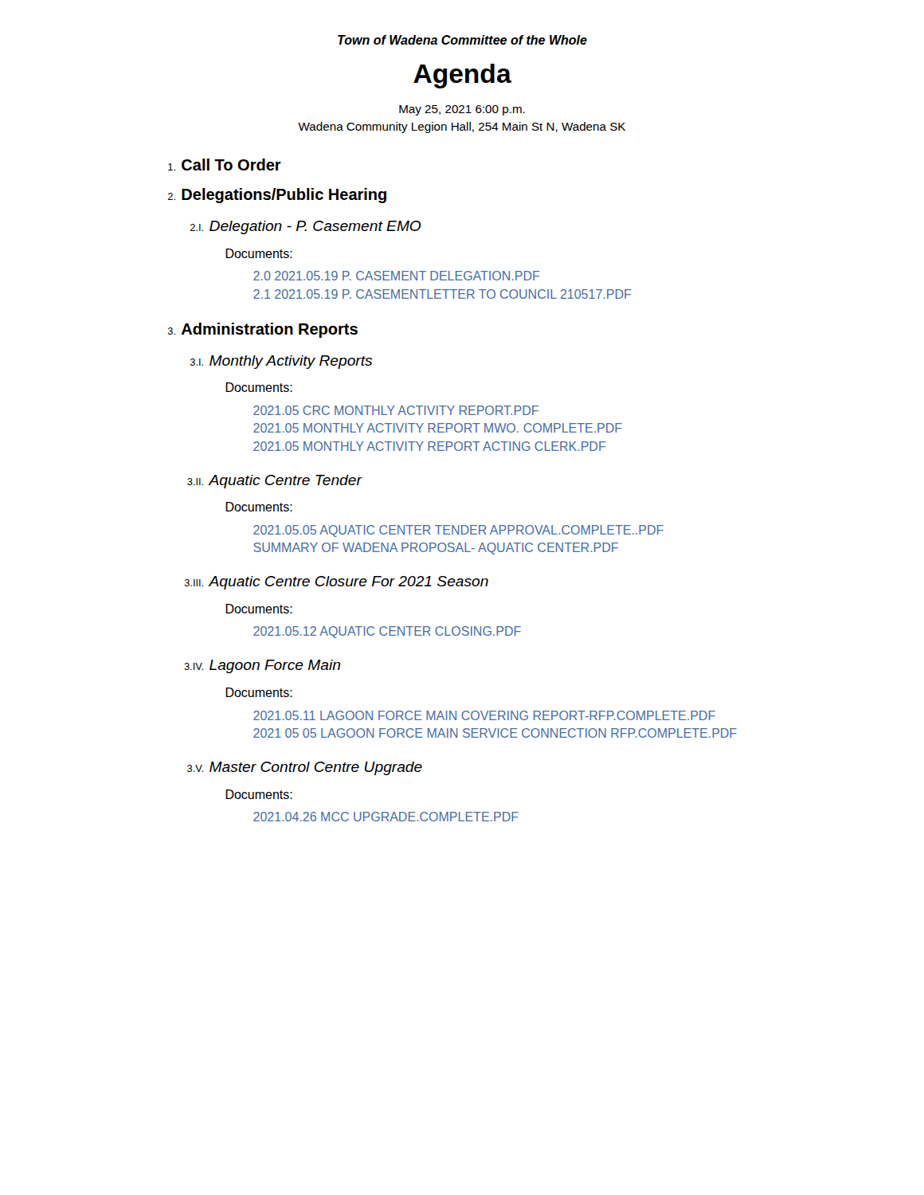Town of Wadena Committee of the Whole
Agenda
May 25, 2021 6:00 p.m.
Wadena Community Legion Hall, 254 Main St N, Wadena SK
1. Call To Order
2. Delegations/Public Hearing
2.I. Delegation - P. Casement EMO
Documents:
2.0 2021.05.19 P. CASEMENT DELEGATION.PDF
2.1 2021.05.19 P. CASEMENTLETTER TO COUNCIL 210517.PDF
3. Administration Reports
3.I. Monthly Activity Reports
Documents:
2021.05 CRC MONTHLY ACTIVITY REPORT.PDF
2021.05 MONTHLY ACTIVITY REPORT MWO. COMPLETE.PDF
2021.05 MONTHLY ACTIVITY REPORT ACTING CLERK.PDF
3.II. Aquatic Centre Tender
Documents:
2021.05.05 AQUATIC CENTER TENDER APPROVAL.COMPLETE..PDF
SUMMARY OF WADENA PROPOSAL- AQUATIC CENTER.PDF
3.III. Aquatic Centre Closure For 2021 Season
Documents:
2021.05.12 AQUATIC CENTER CLOSING.PDF
3.IV. Lagoon Force Main
Documents:
2021.05.11 LAGOON FORCE MAIN COVERING REPORT-RFP.COMPLETE.PDF
2021 05 05 LAGOON FORCE MAIN SERVICE CONNECTION RFP.COMPLETE.PDF
3.V. Master Control Centre Upgrade
Documents:
2021.04.26 MCC UPGRADE.COMPLETE.PDF